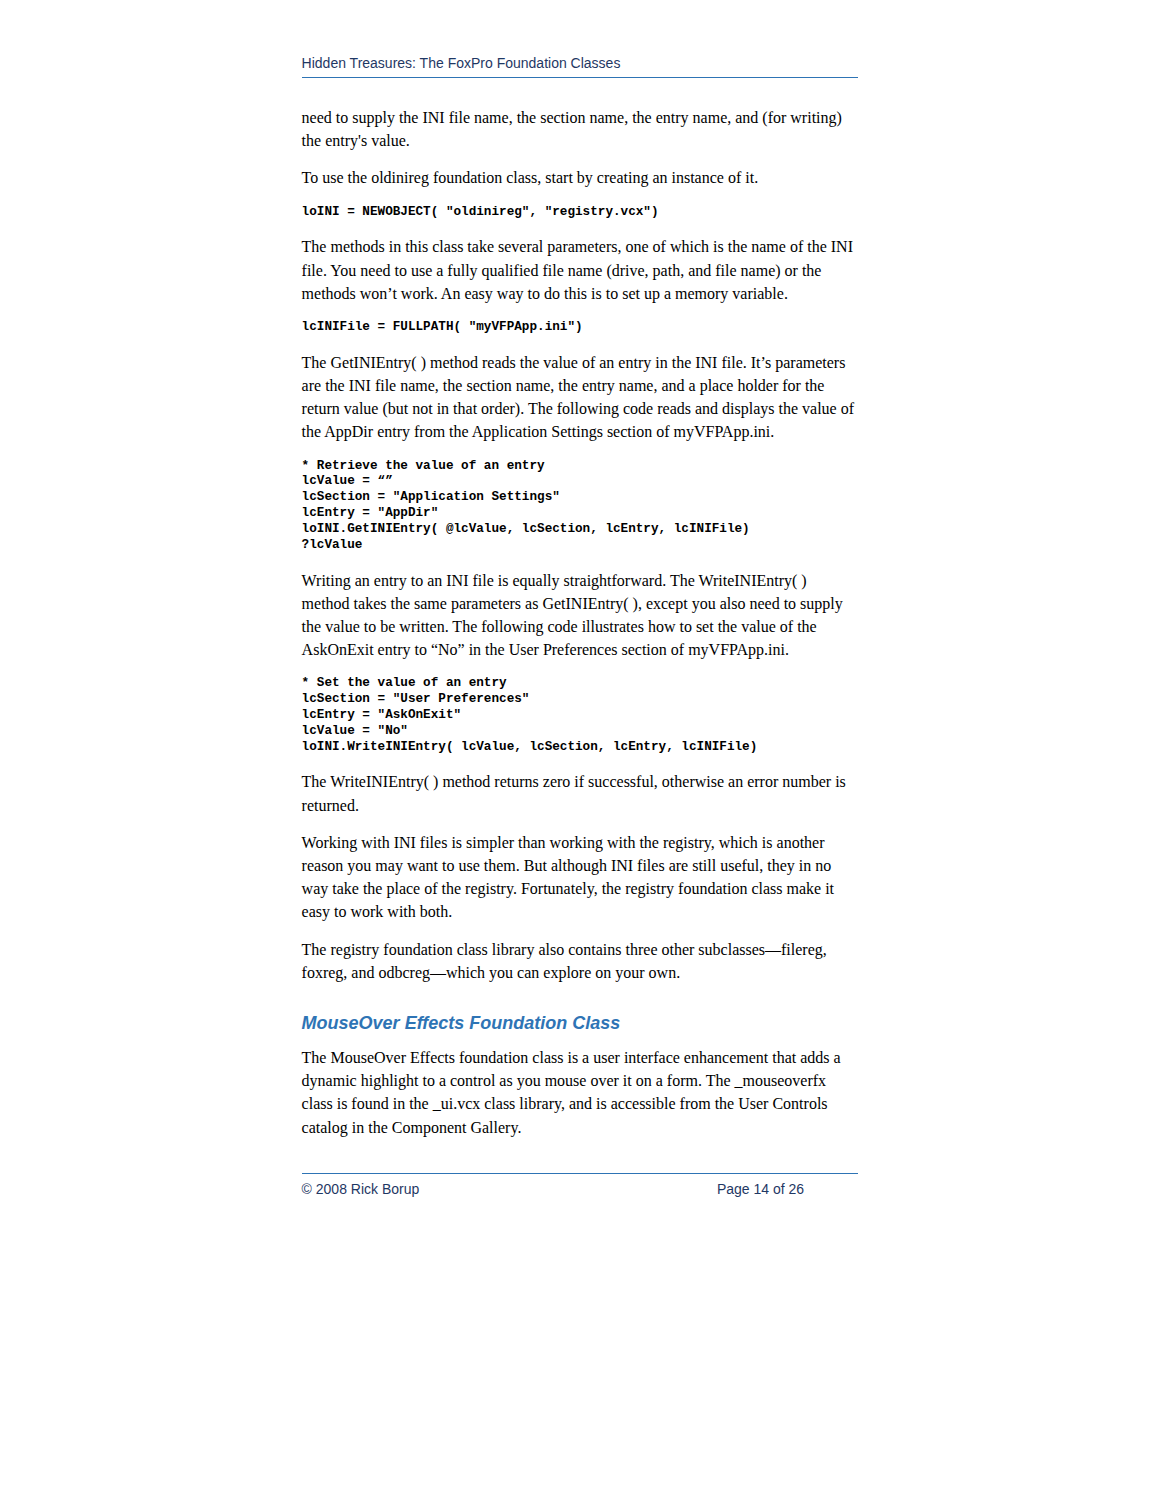Hidden Treasures: The FoxPro Foundation Classes
need to supply the INI file name, the section name, the entry name, and (for writing) the entry's value.
To use the oldinireg foundation class, start by creating an instance of it.
loINI = NEWOBJECT( "oldinireg", "registry.vcx")
The methods in this class take several parameters, one of which is the name of the INI file. You need to use a fully qualified file name (drive, path, and file name) or the methods won’t work. An easy way to do this is to set up a memory variable.
lcINIFile = FULLPATH( "myVFPApp.ini")
The GetINIEntry( ) method reads the value of an entry in the INI file. It’s parameters are the INI file name, the section name, the entry name, and a place holder for the return value (but not in that order). The following code reads and displays the value of the AppDir entry from the Application Settings section of myVFPApp.ini.
* Retrieve the value of an entry
lcValue = “”
lcSection = "Application Settings"
lcEntry = "AppDir"
loINI.GetINIEntry( @lcValue, lcSection, lcEntry, lcINIFile)
?lcValue
Writing an entry to an INI file is equally straightforward. The WriteINIEntry( ) method takes the same parameters as GetINIEntry( ), except you also need to supply the value to be written. The following code illustrates how to set the value of the AskOnExit entry to “No” in the User Preferences section of myVFPApp.ini.
* Set the value of an entry
lcSection = "User Preferences"
lcEntry = "AskOnExit"
lcValue = "No"
loINI.WriteINIEntry( lcValue, lcSection, lcEntry, lcINIFile)
The WriteINIEntry( ) method returns zero if successful, otherwise an error number is returned.
Working with INI files is simpler than working with the registry, which is another reason you may want to use them. But although INI files are still useful, they in no way take the place of the registry. Fortunately, the registry foundation class make it easy to work with both.
The registry foundation class library also contains three other subclasses—filereg, foxreg, and odbcreg—which you can explore on your own.
MouseOver Effects Foundation Class
The MouseOver Effects foundation class is a user interface enhancement that adds a dynamic highlight to a control as you mouse over it on a form. The _mouseoverfx class is found in the _ui.vcx class library, and is accessible from the User Controls catalog in the Component Gallery.
© 2008 Rick Borup Page 14 of 26